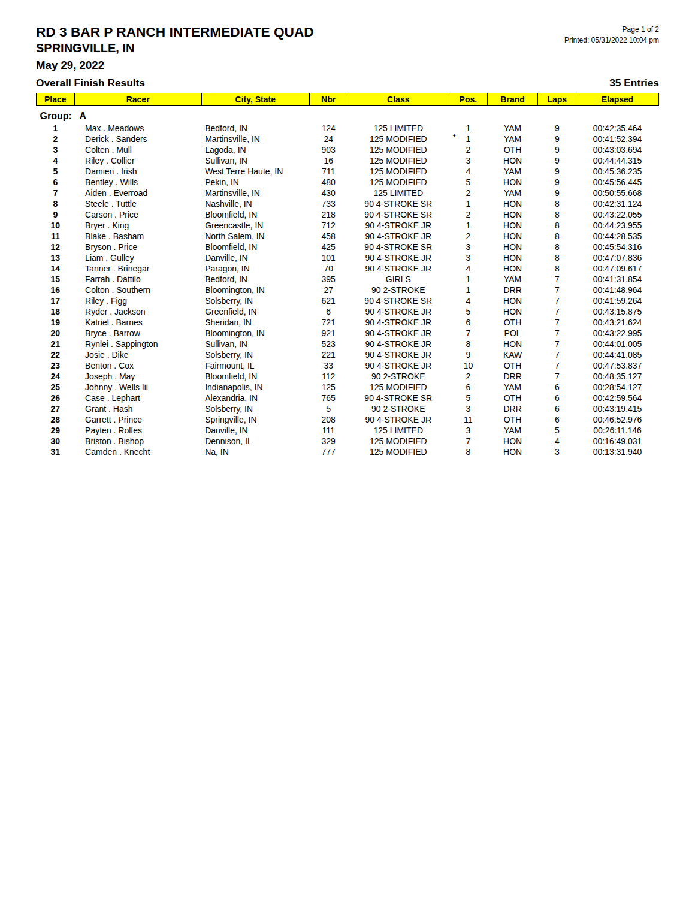Page 1 of 2
Printed: 05/31/2022 10:04 pm
RD 3 BAR P RANCH INTERMEDIATE QUAD
SPRINGVILLE, IN
May 29, 2022
Overall Finish Results 35 Entries
| Place | Racer | City, State | Nbr | Class | Pos. | Brand | Laps | Elapsed |
| --- | --- | --- | --- | --- | --- | --- | --- | --- |
| Group: A |
| 1 | Max . Meadows | Bedford, IN | 124 | 125 LIMITED | 1 | YAM | 9 | 00:42:35.464 |
| 2 | Derick . Sanders | Martinsville, IN | 24 | 125 MODIFIED | 1 | YAM | 9 | 00:41:52.394 |
| 3 | Colten . Mull | Lagoda, IN | 903 | 125 MODIFIED | 2 | OTH | 9 | 00:43:03.694 |
| 4 | Riley . Collier | Sullivan, IN | 16 | 125 MODIFIED | 3 | HON | 9 | 00:44:44.315 |
| 5 | Damien . Irish | West Terre Haute, IN | 711 | 125 MODIFIED | 4 | YAM | 9 | 00:45:36.235 |
| 6 | Bentley . Wills | Pekin, IN | 480 | 125 MODIFIED | 5 | HON | 9 | 00:45:56.445 |
| 7 | Aiden . Everroad | Martinsville, IN | 430 | 125 LIMITED | 2 | YAM | 9 | 00:50:55.668 |
| 8 | Steele . Tuttle | Nashville, IN | 733 | 90 4-STROKE SR | 1 | HON | 8 | 00:42:31.124 |
| 9 | Carson . Price | Bloomfield, IN | 218 | 90 4-STROKE SR | 2 | HON | 8 | 00:43:22.055 |
| 10 | Bryer . King | Greencastle, IN | 712 | 90 4-STROKE JR | 1 | HON | 8 | 00:44:23.955 |
| 11 | Blake . Basham | North Salem, IN | 458 | 90 4-STROKE JR | 2 | HON | 8 | 00:44:28.535 |
| 12 | Bryson . Price | Bloomfield, IN | 425 | 90 4-STROKE SR | 3 | HON | 8 | 00:45:54.316 |
| 13 | Liam . Gulley | Danville, IN | 101 | 90 4-STROKE JR | 3 | HON | 8 | 00:47:07.836 |
| 14 | Tanner . Brinegar | Paragon, IN | 70 | 90 4-STROKE JR | 4 | HON | 8 | 00:47:09.617 |
| 15 | Farrah . Dattilo | Bedford, IN | 395 | GIRLS | 1 | YAM | 7 | 00:41:31.854 |
| 16 | Colton . Southern | Bloomington, IN | 27 | 90 2-STROKE | 1 | DRR | 7 | 00:41:48.964 |
| 17 | Riley . Figg | Solsberry, IN | 621 | 90 4-STROKE SR | 4 | HON | 7 | 00:41:59.264 |
| 18 | Ryder . Jackson | Greenfield, IN | 6 | 90 4-STROKE JR | 5 | HON | 7 | 00:43:15.875 |
| 19 | Katriel . Barnes | Sheridan, IN | 721 | 90 4-STROKE JR | 6 | OTH | 7 | 00:43:21.624 |
| 20 | Bryce . Barrow | Bloomington, IN | 921 | 90 4-STROKE JR | 7 | POL | 7 | 00:43:22.995 |
| 21 | Rynlei . Sappington | Sullivan, IN | 523 | 90 4-STROKE JR | 8 | HON | 7 | 00:44:01.005 |
| 22 | Josie . Dike | Solsberry, IN | 221 | 90 4-STROKE JR | 9 | KAW | 7 | 00:44:41.085 |
| 23 | Benton . Cox | Fairmount, IL | 33 | 90 4-STROKE JR | 10 | OTH | 7 | 00:47:53.837 |
| 24 | Joseph . May | Bloomfield, IN | 112 | 90 2-STROKE | 2 | DRR | 7 | 00:48:35.127 |
| 25 | Johnny . Wells Iii | Indianapolis, IN | 125 | 125 MODIFIED | 6 | YAM | 6 | 00:28:54.127 |
| 26 | Case . Lephart | Alexandria, IN | 765 | 90 4-STROKE SR | 5 | OTH | 6 | 00:42:59.564 |
| 27 | Grant . Hash | Solsberry, IN | 5 | 90 2-STROKE | 3 | DRR | 6 | 00:43:19.415 |
| 28 | Garrett . Prince | Springville, IN | 208 | 90 4-STROKE JR | 11 | OTH | 6 | 00:46:52.976 |
| 29 | Payten . Rolfes | Danville, IN | 111 | 125 LIMITED | 3 | YAM | 5 | 00:26:11.146 |
| 30 | Briston . Bishop | Dennison, IL | 329 | 125 MODIFIED | 7 | HON | 4 | 00:16:49.031 |
| 31 | Camden . Knecht | Na, IN | 777 | 125 MODIFIED | 8 | HON | 3 | 00:13:31.940 |